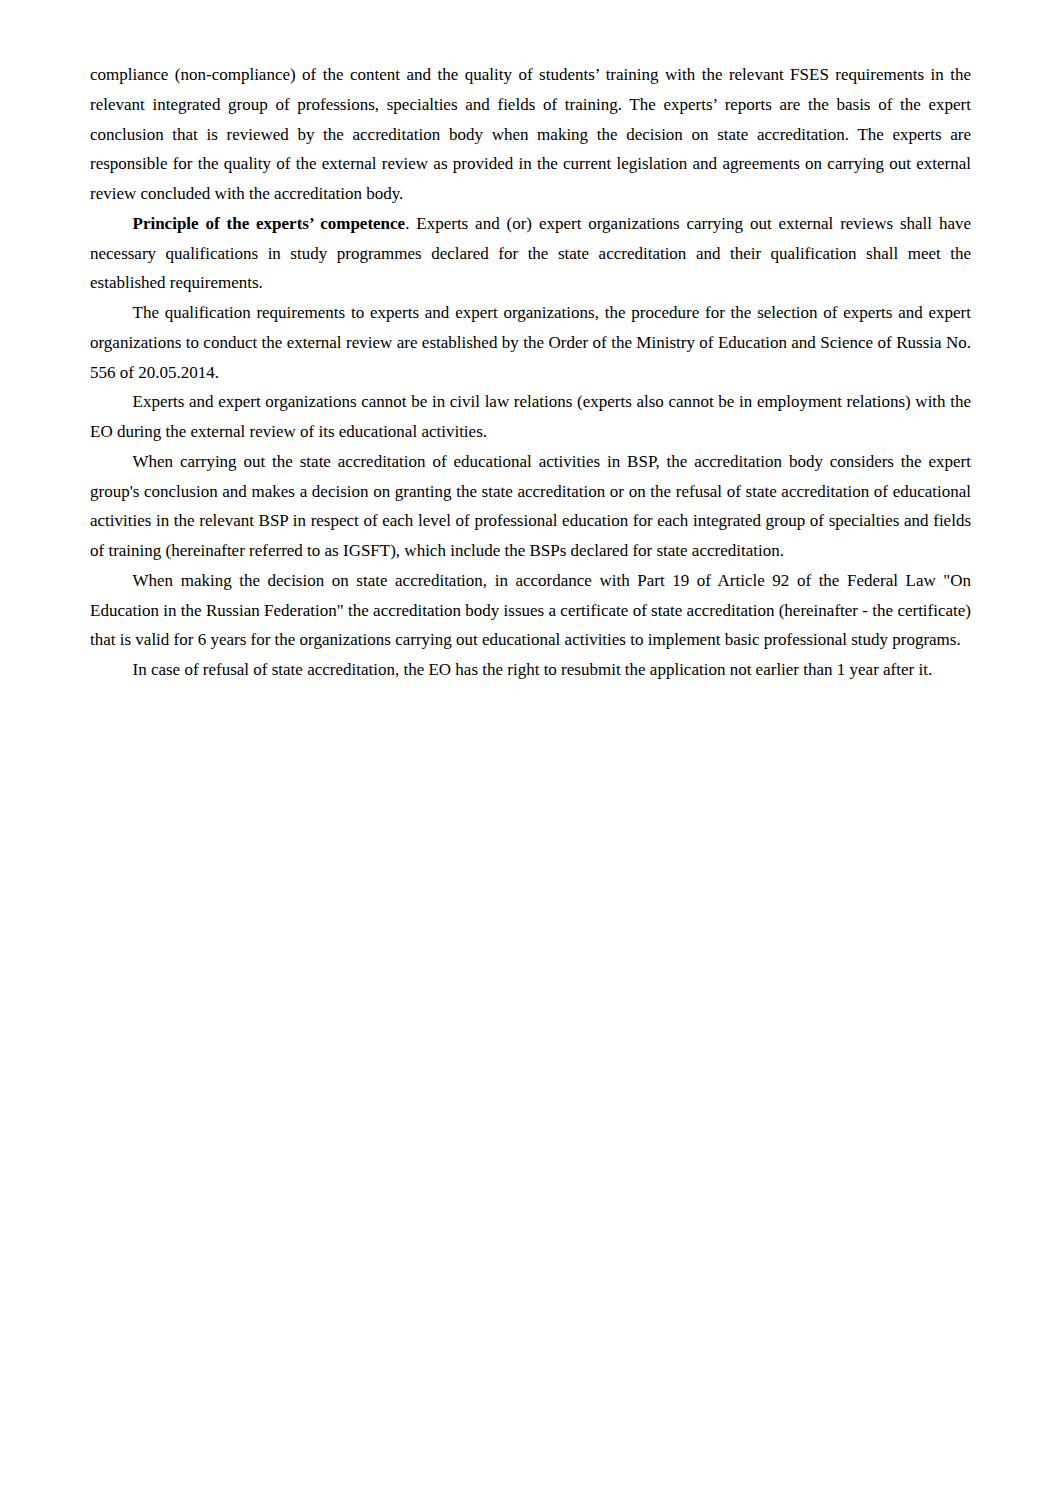compliance (non-compliance) of the content and the quality of students’ training with the relevant FSES requirements in the relevant integrated group of professions, specialties and fields of training. The experts’ reports are the basis of the expert conclusion that is reviewed by the accreditation body when making the decision on state accreditation. The experts are responsible for the quality of the external review as provided in the current legislation and agreements on carrying out external review concluded with the accreditation body.
Principle of the experts’ competence. Experts and (or) expert organizations carrying out external reviews shall have necessary qualifications in study programmes declared for the state accreditation and their qualification shall meet the established requirements.
The qualification requirements to experts and expert organizations, the procedure for the selection of experts and expert organizations to conduct the external review are established by the Order of the Ministry of Education and Science of Russia No. 556 of 20.05.2014.
Experts and expert organizations cannot be in civil law relations (experts also cannot be in employment relations) with the EO during the external review of its educational activities.
When carrying out the state accreditation of educational activities in BSP, the accreditation body considers the expert group's conclusion and makes a decision on granting the state accreditation or on the refusal of state accreditation of educational activities in the relevant BSP in respect of each level of professional education for each integrated group of specialties and fields of training (hereinafter referred to as IGSFT), which include the BSPs declared for state accreditation.
When making the decision on state accreditation, in accordance with Part 19 of Article 92 of the Federal Law "On Education in the Russian Federation" the accreditation body issues a certificate of state accreditation (hereinafter - the certificate) that is valid for 6 years for the organizations carrying out educational activities to implement basic professional study programs.
In case of refusal of state accreditation, the EO has the right to resubmit the application not earlier than 1 year after it.